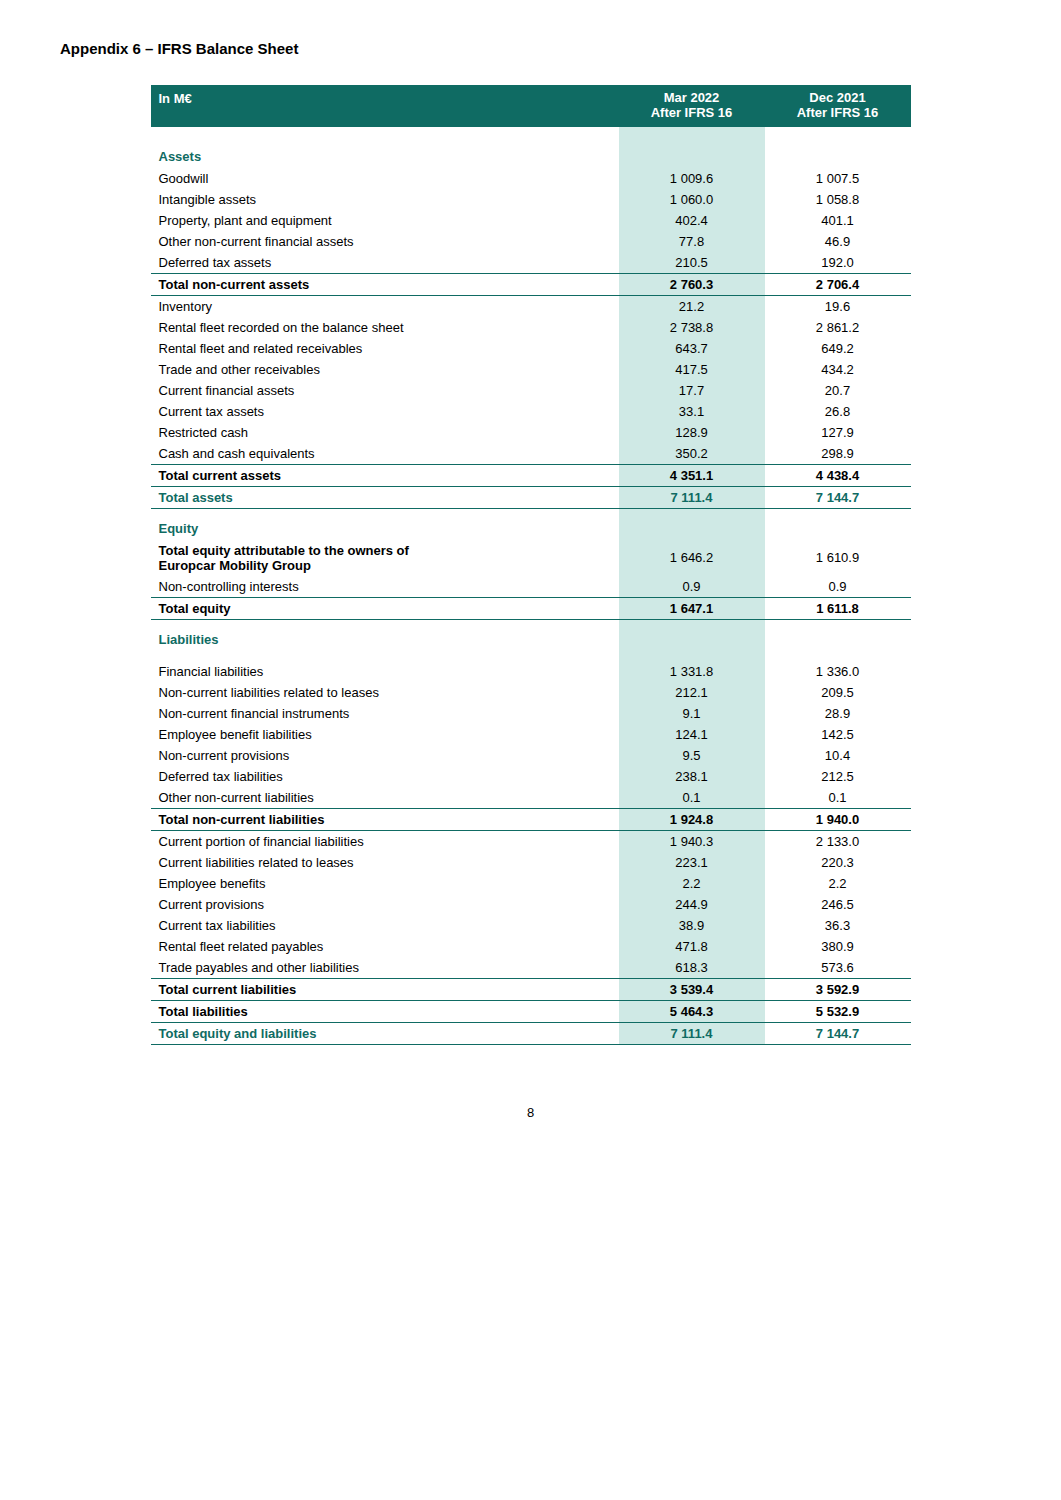Appendix 6 – IFRS Balance Sheet
| In M€ | Mar 2022 After IFRS 16 | Dec 2021 After IFRS 16 |
| --- | --- | --- |
| Assets | | |
| Goodwill | 1 009.6 | 1 007.5 |
| Intangible assets | 1 060.0 | 1 058.8 |
| Property, plant and equipment | 402.4 | 401.1 |
| Other non-current financial assets | 77.8 | 46.9 |
| Deferred tax assets | 210.5 | 192.0 |
| Total non-current assets | 2 760.3 | 2 706.4 |
| Inventory | 21.2 | 19.6 |
| Rental fleet recorded on the balance sheet | 2 738.8 | 2 861.2 |
| Rental fleet and related receivables | 643.7 | 649.2 |
| Trade and other receivables | 417.5 | 434.2 |
| Current financial assets | 17.7 | 20.7 |
| Current tax assets | 33.1 | 26.8 |
| Restricted cash | 128.9 | 127.9 |
| Cash and cash equivalents | 350.2 | 298.9 |
| Total current assets | 4 351.1 | 4 438.4 |
| Total assets | 7 111.4 | 7 144.7 |
| Equity | | |
| Total equity attributable to the owners of Europcar Mobility Group | 1 646.2 | 1 610.9 |
| Non-controlling interests | 0.9 | 0.9 |
| Total equity | 1 647.1 | 1 611.8 |
| Liabilities | | |
| Financial liabilities | 1 331.8 | 1 336.0 |
| Non-current liabilities related to leases | 212.1 | 209.5 |
| Non-current financial instruments | 9.1 | 28.9 |
| Employee benefit liabilities | 124.1 | 142.5 |
| Non-current provisions | 9.5 | 10.4 |
| Deferred tax liabilities | 238.1 | 212.5 |
| Other non-current liabilities | 0.1 | 0.1 |
| Total non-current liabilities | 1 924.8 | 1 940.0 |
| Current portion of financial liabilities | 1 940.3 | 2 133.0 |
| Current liabilities related to leases | 223.1 | 220.3 |
| Employee benefits | 2.2 | 2.2 |
| Current provisions | 244.9 | 246.5 |
| Current tax liabilities | 38.9 | 36.3 |
| Rental fleet related payables | 471.8 | 380.9 |
| Trade payables and other liabilities | 618.3 | 573.6 |
| Total current liabilities | 3 539.4 | 3 592.9 |
| Total liabilities | 5 464.3 | 5 532.9 |
| Total equity and liabilities | 7 111.4 | 7 144.7 |
8